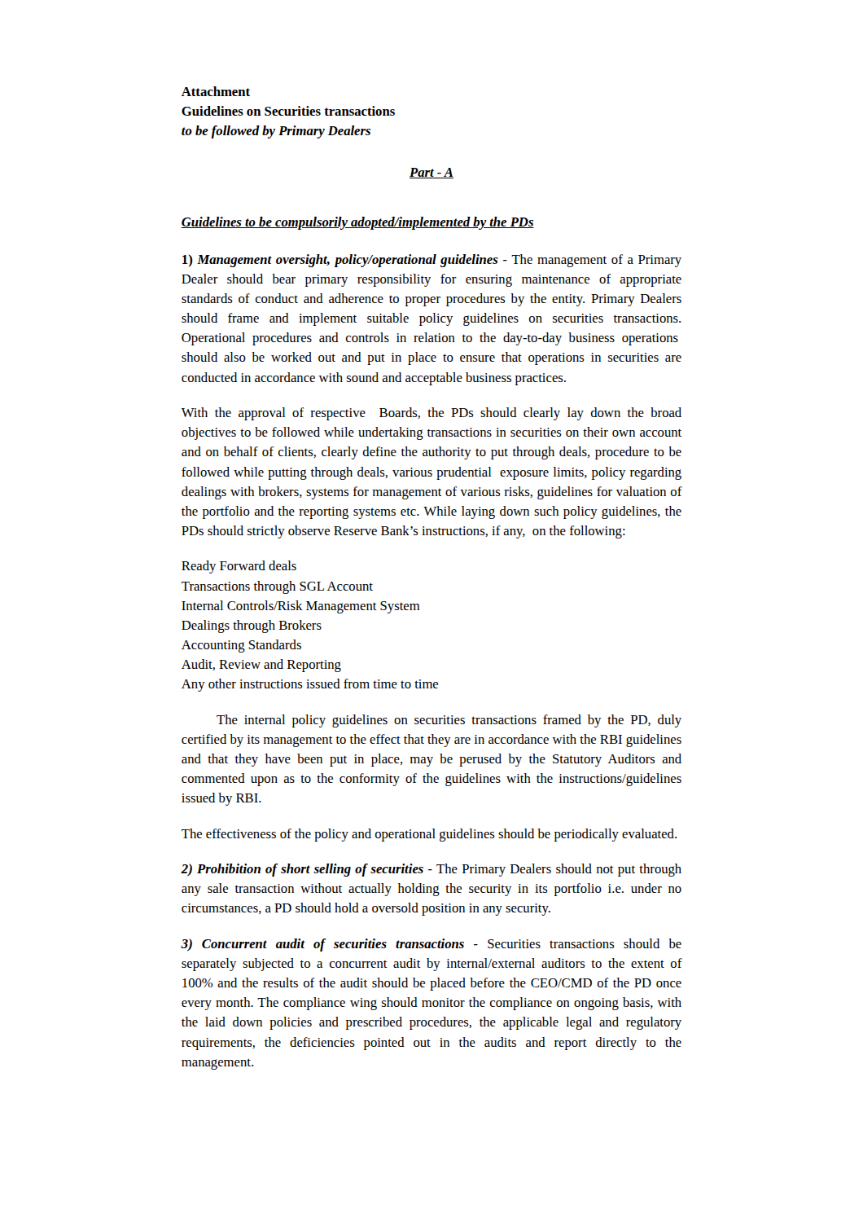Attachment
Guidelines on Securities transactions
to be followed by Primary Dealers
Part - A
Guidelines to be compulsorily adopted/implemented by the PDs
1) Management oversight, policy/operational guidelines - The management of a Primary Dealer should bear primary responsibility for ensuring maintenance of appropriate standards of conduct and adherence to proper procedures by the entity. Primary Dealers should frame and implement suitable policy guidelines on securities transactions. Operational procedures and controls in relation to the day-to-day business operations should also be worked out and put in place to ensure that operations in securities are conducted in accordance with sound and acceptable business practices.
With the approval of respective Boards, the PDs should clearly lay down the broad objectives to be followed while undertaking transactions in securities on their own account and on behalf of clients, clearly define the authority to put through deals, procedure to be followed while putting through deals, various prudential exposure limits, policy regarding dealings with brokers, systems for management of various risks, guidelines for valuation of the portfolio and the reporting systems etc. While laying down such policy guidelines, the PDs should strictly observe Reserve Bank’s instructions, if any, on the following:
Ready Forward deals
Transactions through SGL Account
Internal Controls/Risk Management System
Dealings through Brokers
Accounting Standards
Audit, Review and Reporting
Any other instructions issued from time to time
The internal policy guidelines on securities transactions framed by the PD, duly certified by its management to the effect that they are in accordance with the RBI guidelines and that they have been put in place, may be perused by the Statutory Auditors and commented upon as to the conformity of the guidelines with the instructions/guidelines issued by RBI.
The effectiveness of the policy and operational guidelines should be periodically evaluated.
2) Prohibition of short selling of securities - The Primary Dealers should not put through any sale transaction without actually holding the security in its portfolio i.e. under no circumstances, a PD should hold a oversold position in any security.
3) Concurrent audit of securities transactions - Securities transactions should be separately subjected to a concurrent audit by internal/external auditors to the extent of 100% and the results of the audit should be placed before the CEO/CMD of the PD once every month. The compliance wing should monitor the compliance on ongoing basis, with the laid down policies and prescribed procedures, the applicable legal and regulatory requirements, the deficiencies pointed out in the audits and report directly to the management.